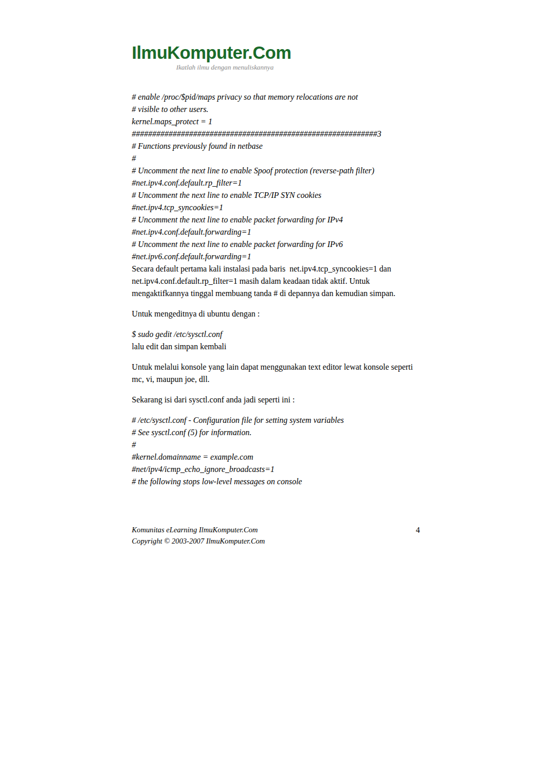Ilmu Komputer. Com
Ikatlah ilmu dengan menuliskannya
# enable /proc/$pid/maps privacy so that memory relocations are not # visible to other users. kernel.maps_protect = 1
############################################################3 # Functions previously found in netbase #
# Uncomment the next line to enable Spoof protection (reverse-path filter) #net.ipv4.conf.default.rp_filter=1
# Uncomment the next line to enable TCP/IP SYN cookies #net.ipv4.tcp_syncookies=1
# Uncomment the next line to enable packet forwarding for IPv4 #net.ipv4.conf.default.forwarding=1
# Uncomment the next line to enable packet forwarding for IPv6 #net.ipv6.conf.default.forwarding=1
Secara default pertama kali instalasi pada baris net.ipv4.tcp_syncookies=1 dan net.ipv4.conf.default.rp_filter=1 masih dalam keadaan tidak aktif. Untuk mengaktifkannya tinggal membuang tanda # di depannya dan kemudian simpan.
Untuk mengeditnya di ubuntu dengan :
$ sudo gedit /etc/sysctl.conf
lalu edit dan simpan kembali
Untuk melalui konsole yang lain dapat menggunakan text editor lewat konsole seperti mc, vi, maupun joe, dll.
Sekarang isi dari sysctl.conf anda jadi seperti ini :
# /etc/sysctl.conf - Configuration file for setting system variables # See sysctl.conf (5) for information. #
#kernel.domainname = example.com #net/ipv4/icmp_echo_ignore_broadcasts=1
# the following stops low-level messages on console
Komunitas eLearning IlmuKomputer.Com
Copyright © 2003-2007 IlmuKomputer.Com
4